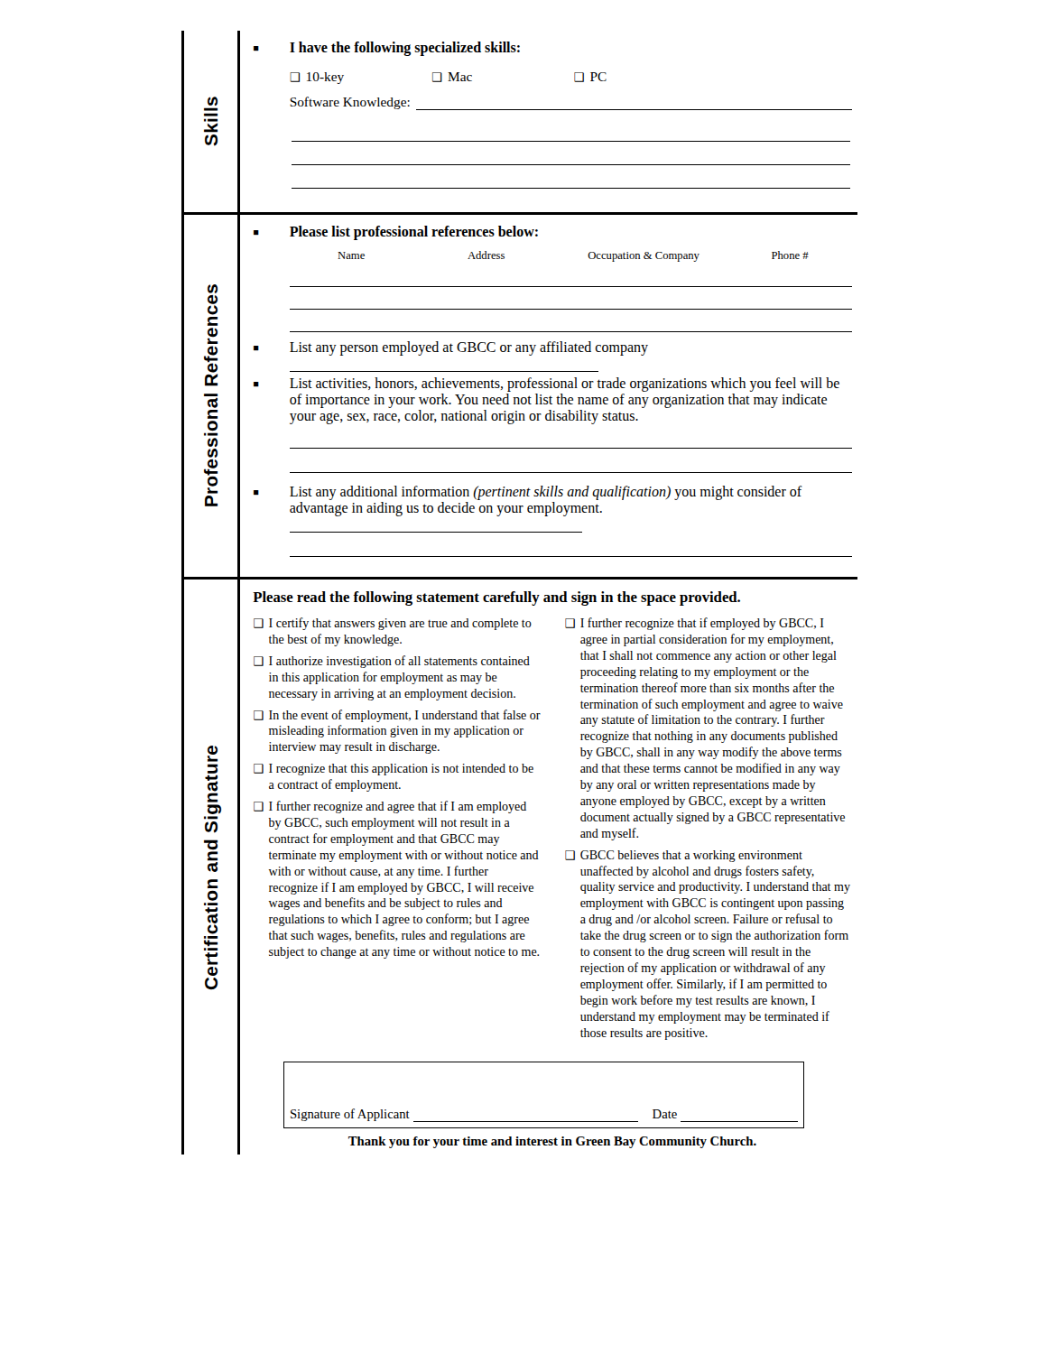Skills
I have the following specialized skills:
10-key Mac PC
Software Knowledge:
Professional References
Please list professional references below:
Name
Address
Occupation & Company
Phone #
List any person employed at GBCC or any affiliated company
List activities, honors, achievements, professional or trade organizations which you feel will be of importance in your work. You need not list the name of any organization that may indicate your age, sex, race, color, national origin or disability status.
List any additional information (pertinent skills and qualification) you might consider of advantage in aiding us to decide on your employment.
Certification and Signature
Please read the following statement carefully and sign in the space provided.
❑
I certify that answers given are true and complete to the best of my knowledge.
❑
I authorize investigation of all statements contained in this application for employment as may be necessary in arriving at an employment decision.
❑
In the event of employment, I understand that false or misleading information given in my application or interview may result in discharge.
❑
I recognize that this application is not intended to be a contract of employment.
❑
I further recognize and agree that if I am employed by GBCC, such employment will not result in a contract for employment and that GBCC may terminate my employment with or without notice and with or without cause, at any time. I further recognize if I am employed by GBCC, I will receive wages and benefits and be subject to rules and regulations to which I agree to conform; but I agree that such wages, benefits, rules and regulations are subject to change at any time or without notice to me.
❑
I further recognize that if employed by GBCC, I agree in partial consideration for my employment, that I shall not commence any action or other legal proceeding relating to my employment or the termination thereof more than six months after the termination of such employment and agree to waive any statute of limitation to the contrary. I further recognize that nothing in any documents published by GBCC, shall in any way modify the above terms and that these terms cannot be modified in any way by any oral or written representations made by anyone employed by GBCC, except by a written document actually signed by a GBCC representative and myself.
❑
GBCC believes that a working environment unaffected by alcohol and drugs fosters safety, quality service and productivity. I understand that my employment with GBCC is contingent upon passing a drug and /or alcohol screen. Failure or refusal to take the drug screen or to sign the authorization form to consent to the drug screen will result in the rejection of my application or withdrawal of any employment offer. Similarly, if I am permitted to begin work before my test results are known, I understand my employment may be terminated if those results are positive.
Signature of Applicant Date
Thank you for your time and interest in Green Bay Community Church.